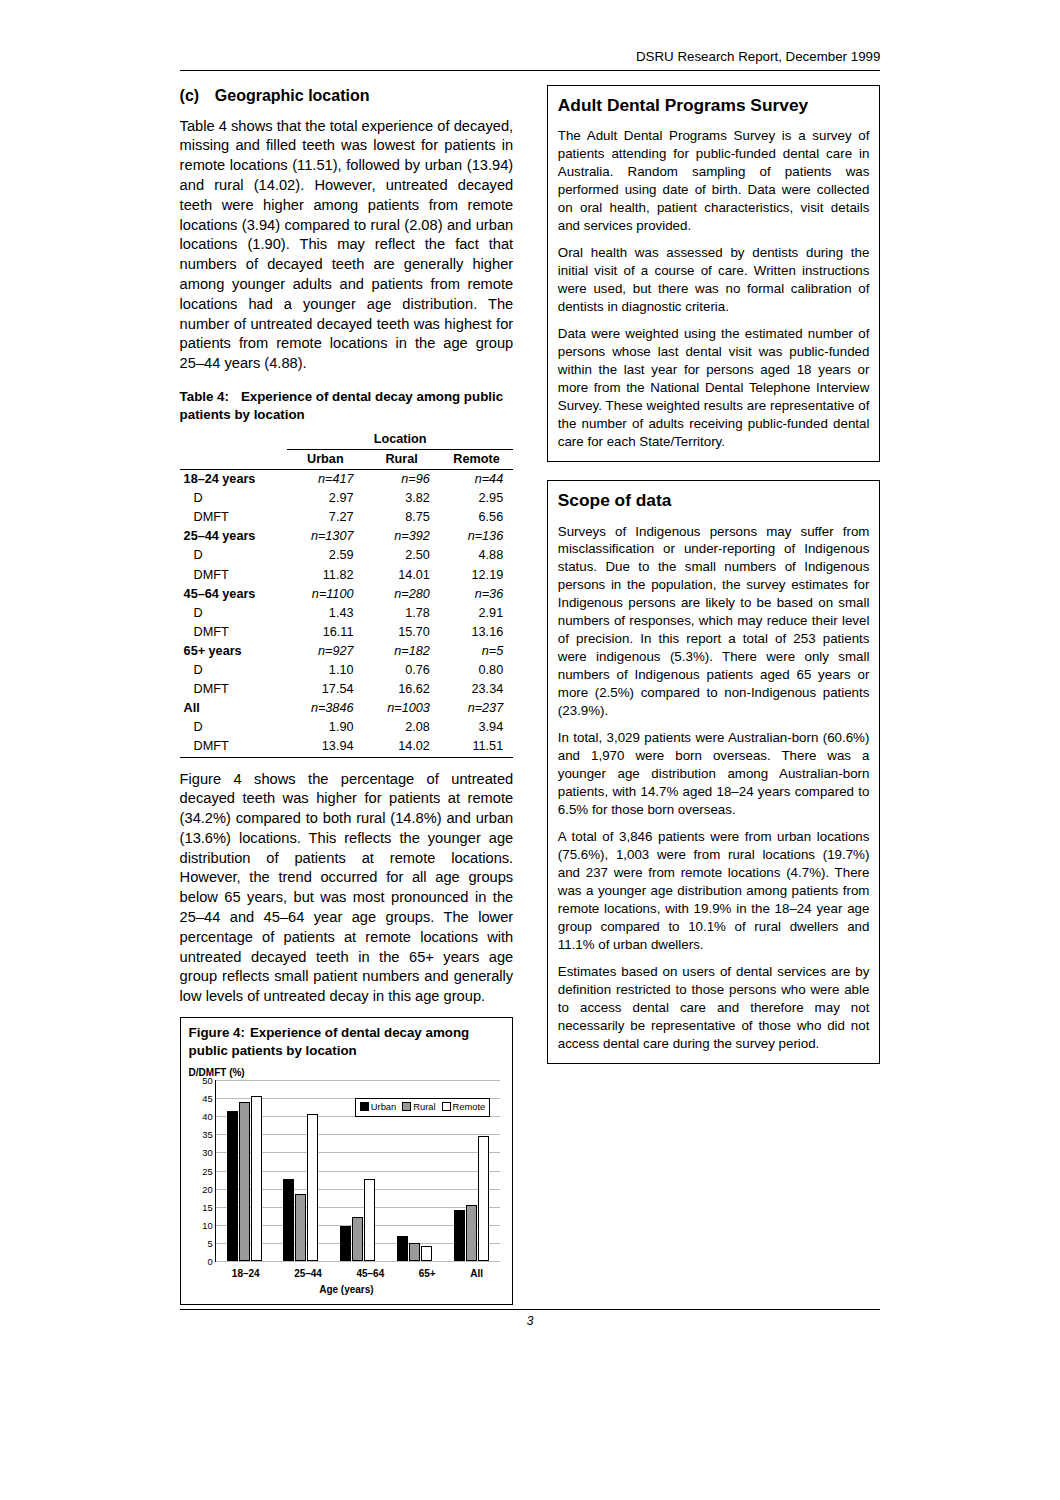DSRU Research Report, December 1999
(c) Geographic location
Table 4 shows that the total experience of decayed, missing and filled teeth was lowest for patients in remote locations (11.51), followed by urban (13.94) and rural (14.02). However, untreated decayed teeth were higher among patients from remote locations (3.94) compared to rural (2.08) and urban locations (1.90). This may reflect the fact that numbers of decayed teeth are generally higher among younger adults and patients from remote locations had a younger age distribution. The number of untreated decayed teeth was highest for patients from remote locations in the age group 25–44 years (4.88).
Table 4: Experience of dental decay among public patients by location
| | Location |
| | Urban | Rural | Remote |
| 18–24 years | n=417 | n=96 | n=44 |
| D | 2.97 | 3.82 | 2.95 |
| DMFT | 7.27 | 8.75 | 6.56 |
| 25–44 years | n=1307 | n=392 | n=136 |
| D | 2.59 | 2.50 | 4.88 |
| DMFT | 11.82 | 14.01 | 12.19 |
| 45–64 years | n=1100 | n=280 | n=36 |
| D | 1.43 | 1.78 | 2.91 |
| DMFT | 16.11 | 15.70 | 13.16 |
| 65+ years | n=927 | n=182 | n=5 |
| D | 1.10 | 0.76 | 0.80 |
| DMFT | 17.54 | 16.62 | 23.34 |
| All | n=3846 | n=1003 | n=237 |
| D | 1.90 | 2.08 | 3.94 |
| DMFT | 13.94 | 14.02 | 11.51 |
Figure 4 shows the percentage of untreated decayed teeth was higher for patients at remote (34.2%) compared to both rural (14.8%) and urban (13.6%) locations. This reflects the younger age distribution of patients at remote locations. However, the trend occurred for all age groups below 65 years, but was most pronounced in the 25–44 and 45–64 year age groups. The lower percentage of patients at remote locations with untreated decayed teeth in the 65+ years age group reflects small patient numbers and generally low levels of untreated decay in this age group.
Figure 4: Experience of dental decay among public patients by location
D/DMFT (%)
50
45
40
35
30
25
20
15
10
5
0
Urban Rural Remote
18–24 25–44 45–64 65+ All
Age (years)
Adult Dental Programs Survey
The Adult Dental Programs Survey is a survey of patients attending for public-funded dental care in Australia. Random sampling of patients was performed using date of birth. Data were collected on oral health, patient characteristics, visit details and services provided.
Oral health was assessed by dentists during the initial visit of a course of care. Written instructions were used, but there was no formal calibration of dentists in diagnostic criteria.
Data were weighted using the estimated number of persons whose last dental visit was public-funded within the last year for persons aged 18 years or more from the National Dental Telephone Interview Survey. These weighted results are representative of the number of adults receiving public-funded dental care for each State/Territory.
Scope of data
Surveys of Indigenous persons may suffer from misclassification or under-reporting of Indigenous status. Due to the small numbers of Indigenous persons in the population, the survey estimates for Indigenous persons are likely to be based on small numbers of responses, which may reduce their level of precision. In this report a total of 253 patients were indigenous (5.3%). There were only small numbers of Indigenous patients aged 65 years or more (2.5%) compared to non-Indigenous patients (23.9%).
In total, 3,029 patients were Australian-born (60.6%) and 1,970 were born overseas. There was a younger age distribution among Australian-born patients, with 14.7% aged 18–24 years compared to 6.5% for those born overseas.
A total of 3,846 patients were from urban locations (75.6%), 1,003 were from rural locations (19.7%) and 237 were from remote locations (4.7%). There was a younger age distribution among patients from remote locations, with 19.9% in the 18–24 year age group compared to 10.1% of rural dwellers and 11.1% of urban dwellers.
Estimates based on users of dental services are by definition restricted to those persons who were able to access dental care and therefore may not necessarily be representative of those who did not access dental care during the survey period.
3